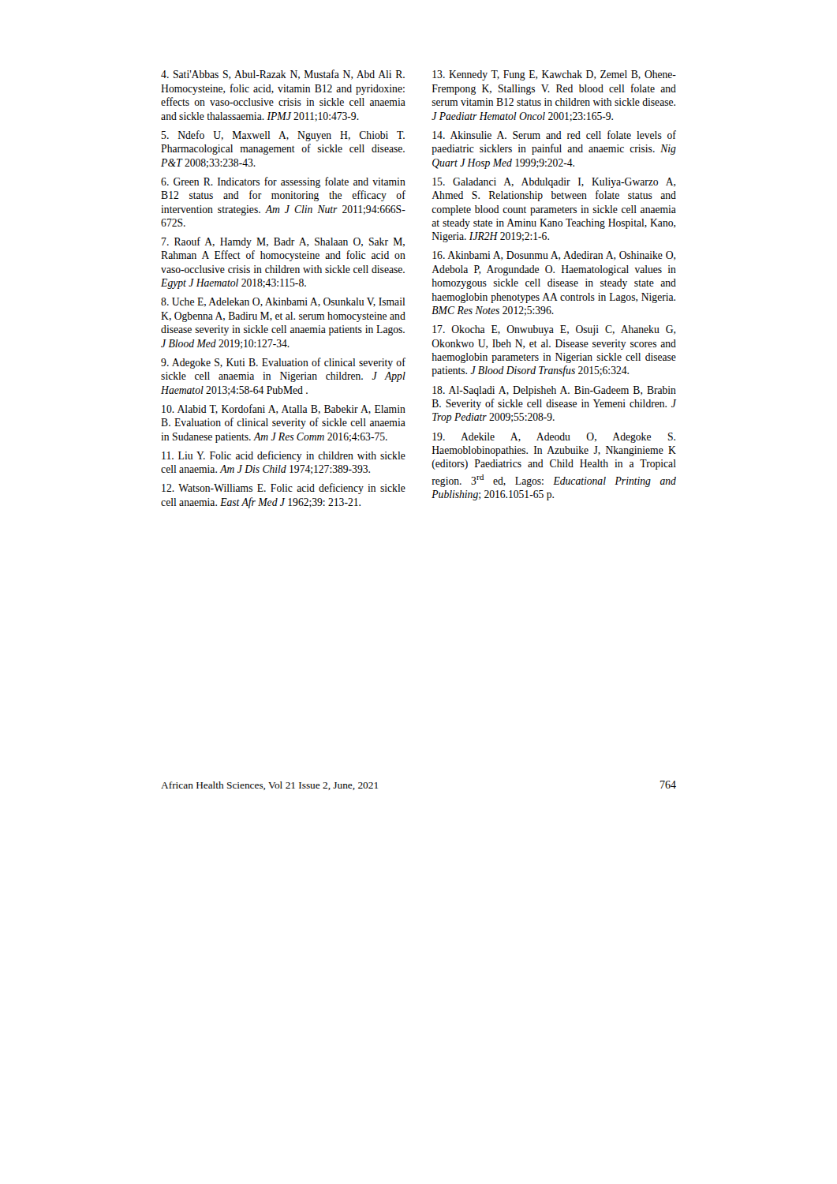4. Sati'Abbas S, Abul-Razak N, Mustafa N, Abd Ali R. Homocysteine, folic acid, vitamin B12 and pyridoxine: effects on vaso-occlusive crisis in sickle cell anaemia and sickle thalassaemia. IPMJ 2011;10:473-9.
5. Ndefo U, Maxwell A, Nguyen H, Chiobi T. Pharmacological management of sickle cell disease. P&T 2008;33:238-43.
6. Green R. Indicators for assessing folate and vitamin B12 status and for monitoring the efficacy of intervention strategies. Am J Clin Nutr 2011;94:666S-672S.
7. Raouf A, Hamdy M, Badr A, Shalaan O, Sakr M, Rahman A Effect of homocysteine and folic acid on vaso-occlusive crisis in children with sickle cell disease. Egypt J Haematol 2018;43:115-8.
8. Uche E, Adelekan O, Akinbami A, Osunkalu V, Ismail K, Ogbenna A, Badiru M, et al. serum homocysteine and disease severity in sickle cell anaemia patients in Lagos. J Blood Med 2019;10:127-34.
9. Adegoke S, Kuti B. Evaluation of clinical severity of sickle cell anaemia in Nigerian children. J Appl Haematol 2013;4:58-64 PubMed .
10. Alabid T, Kordofani A, Atalla B, Babekir A, Elamin B. Evaluation of clinical severity of sickle cell anaemia in Sudanese patients. Am J Res Comm 2016;4:63-75.
11. Liu Y. Folic acid deficiency in children with sickle cell anaemia. Am J Dis Child 1974;127:389-393.
12. Watson-Williams E. Folic acid deficiency in sickle cell anaemia. East Afr Med J 1962;39: 213-21.
13. Kennedy T, Fung E, Kawchak D, Zemel B, Ohene-Frempong K, Stallings V. Red blood cell folate and serum vitamin B12 status in children with sickle disease. J Paediatr Hematol Oncol 2001;23:165-9.
14. Akinsulie A. Serum and red cell folate levels of paediatric sicklers in painful and anaemic crisis. Nig Quart J Hosp Med 1999;9:202-4.
15. Galadanci A, Abdulqadir I, Kuliya-Gwarzo A, Ahmed S. Relationship between folate status and complete blood count parameters in sickle cell anaemia at steady state in Aminu Kano Teaching Hospital, Kano, Nigeria. IJR2H 2019;2:1-6.
16. Akinbami A, Dosunmu A, Adediran A, Oshinaike O, Adebola P, Arogundade O. Haematological values in homozygous sickle cell disease in steady state and haemoglobin phenotypes AA controls in Lagos, Nigeria. BMC Res Notes 2012;5:396.
17. Okocha E, Onwubuya E, Osuji C, Ahaneku G, Okonkwo U, Ibeh N, et al. Disease severity scores and haemoglobin parameters in Nigerian sickle cell disease patients. J Blood Disord Transfus 2015;6:324.
18. Al-Saqladi A, Delpisheh A. Bin-Gadeem B, Brabin B. Severity of sickle cell disease in Yemeni children. J Trop Pediatr 2009;55:208-9.
19. Adekile A, Adeodu O, Adegoke S. Haemoblobinopathies. In Azubuike J, Nkanginieme K (editors) Paediatrics and Child Health in a Tropical region. 3rd ed, Lagos: Educational Printing and Publishing; 2016.1051-65 p.
African Health Sciences, Vol 21 Issue 2, June, 2021 764